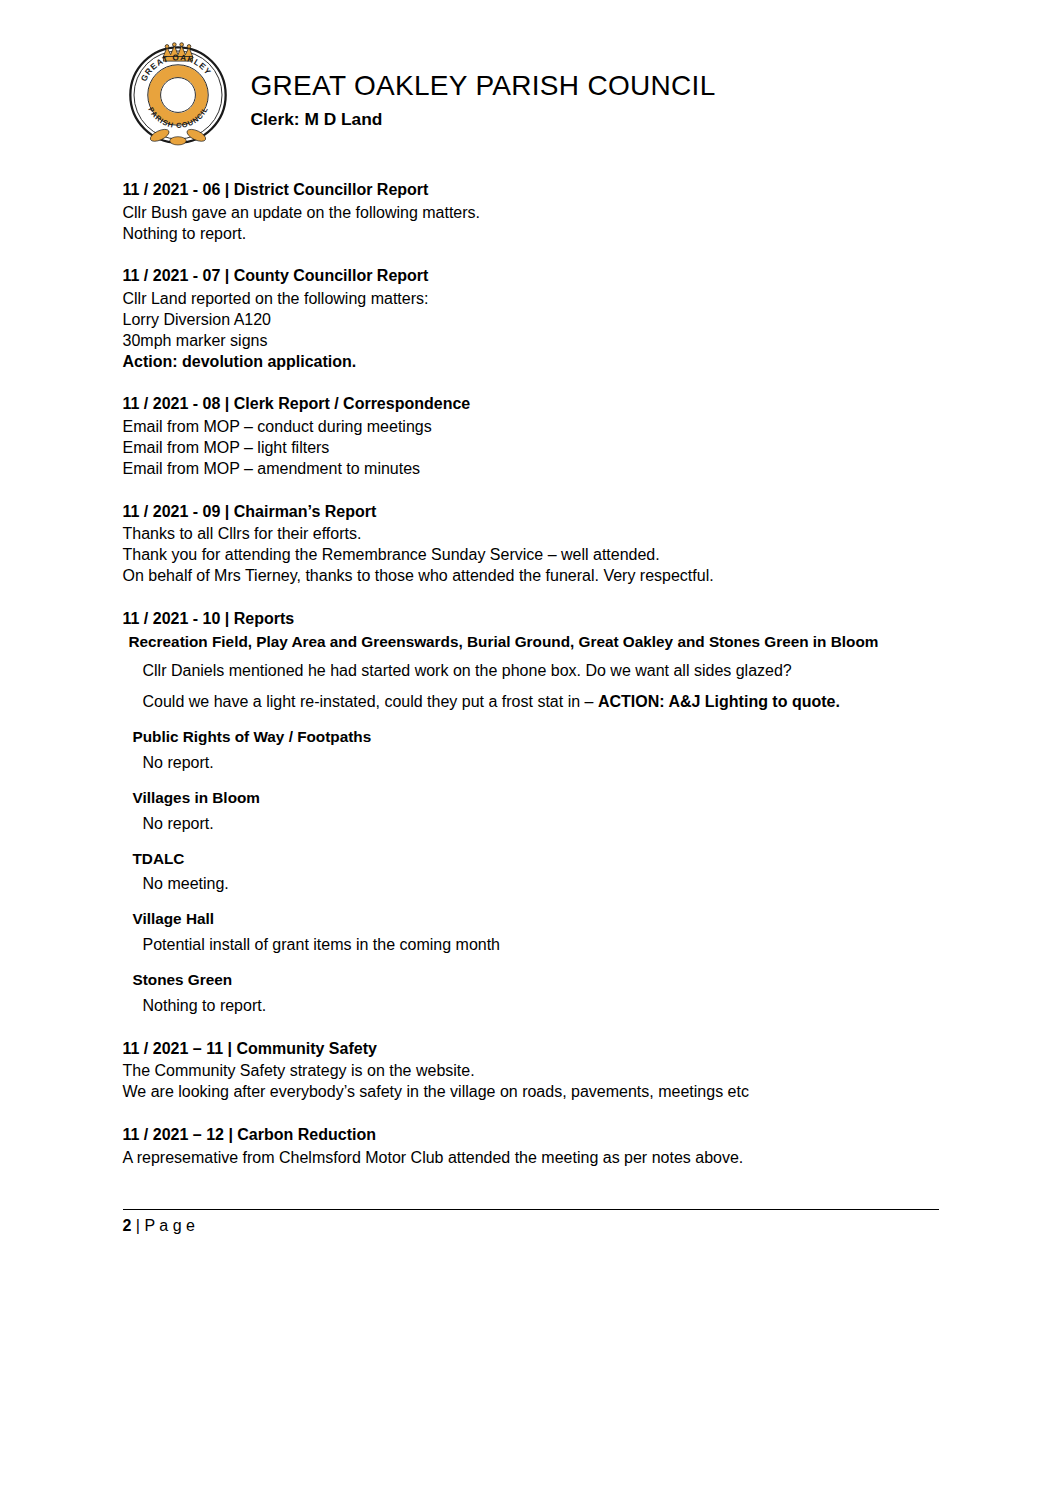GREAT OAKLEY PARISH COUNCIL
GREAT OAKLEY PARISH COUNCIL
Clerk: M D Land
11 / 2021 - 06 | District Councillor Report
Cllr Bush gave an update on the following matters.
Nothing to report.
11 / 2021 - 07 | County Councillor Report
Cllr Land reported on the following matters:
Lorry Diversion A120
30mph marker signs
Action: devolution application.
11 / 2021 - 08 | Clerk Report / Correspondence
Email from MOP – conduct during meetings
Email from MOP – light filters
Email from MOP – amendment to minutes
11 / 2021 - 09 | Chairman’s Report
Thanks to all Cllrs for their efforts.
Thank you for attending the Remembrance Sunday Service – well attended.
On behalf of Mrs Tierney, thanks to those who attended the funeral. Very respectful.
11 / 2021 - 10 | Reports
Recreation Field, Play Area and Greenswards, Burial Ground, Great Oakley and Stones Green in Bloom
Cllr Daniels mentioned he had started work on the phone box. Do we want all sides glazed?
Could we have a light re-instated, could they put a frost stat in – ACTION: A&J Lighting to quote.
Public Rights of Way / Footpaths
No report.
Villages in Bloom
No report.
TDALC
No meeting.
Village Hall
Potential install of grant items in the coming month
Stones Green
Nothing to report.
11 / 2021 – 11 | Community Safety
The Community Safety strategy is on the website.
We are looking after everybody’s safety in the village on roads, pavements, meetings etc
11 / 2021 – 12 | Carbon Reduction
A represemative from Chelmsford Motor Club attended the meeting as per notes above.
2 | P a g e